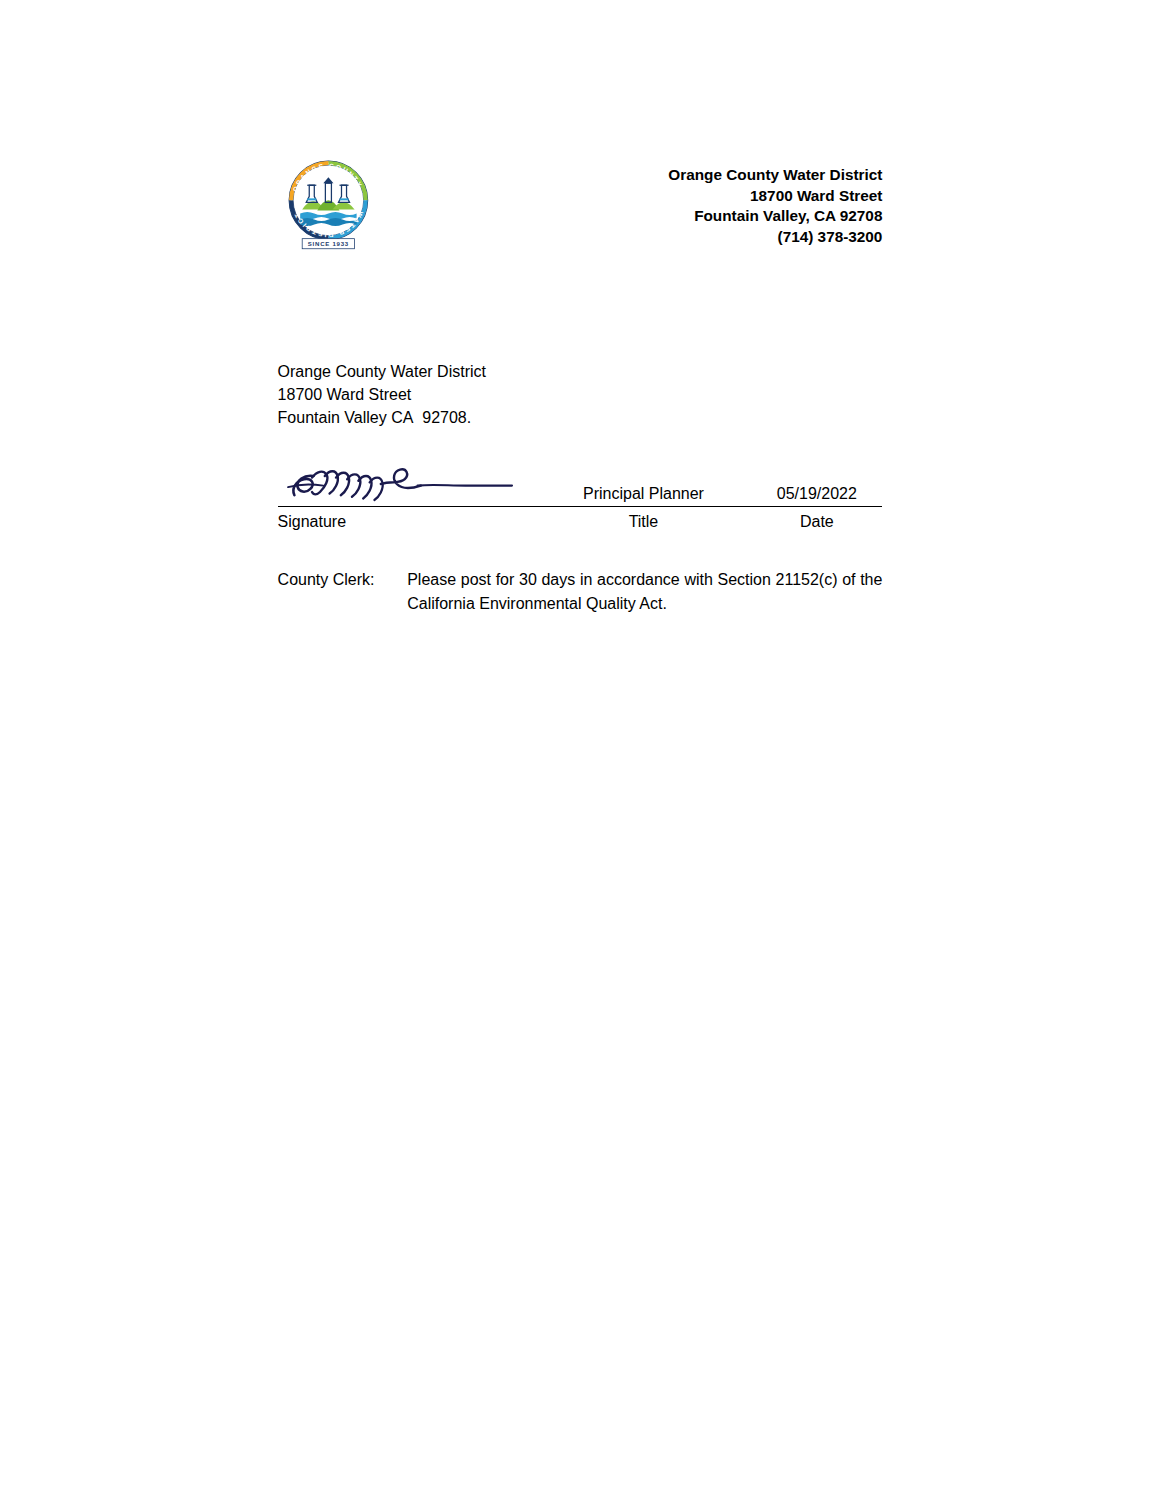ORANGE COUNTY WATER DISTRICT SINCE 1933
Orange County Water District
18700 Ward Street
Fountain Valley, CA 92708
(714) 378-3200
Orange County Water District
18700 Ward Street
Fountain Valley CA 92708.
Principal Planner
05/19/2022
Signature
Title
Date
County Clerk:
Please post for 30 days in accordance with Section 21152(c) of the California Environmental Quality Act.